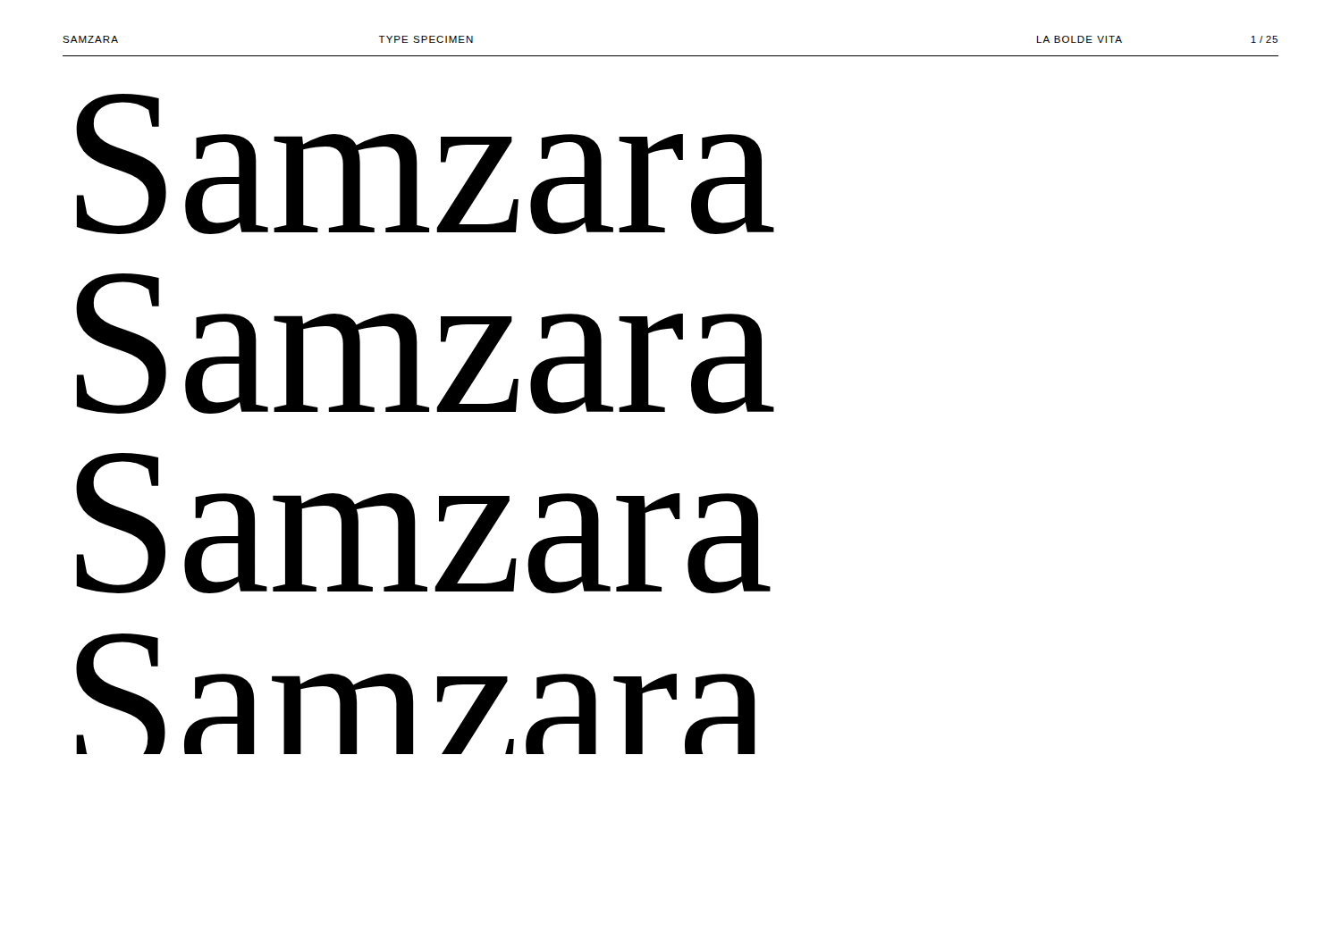Samzara
Type Specimen
La Bolde Vita 1 / 25
Samzara
Samzara
Samzara
Samzara